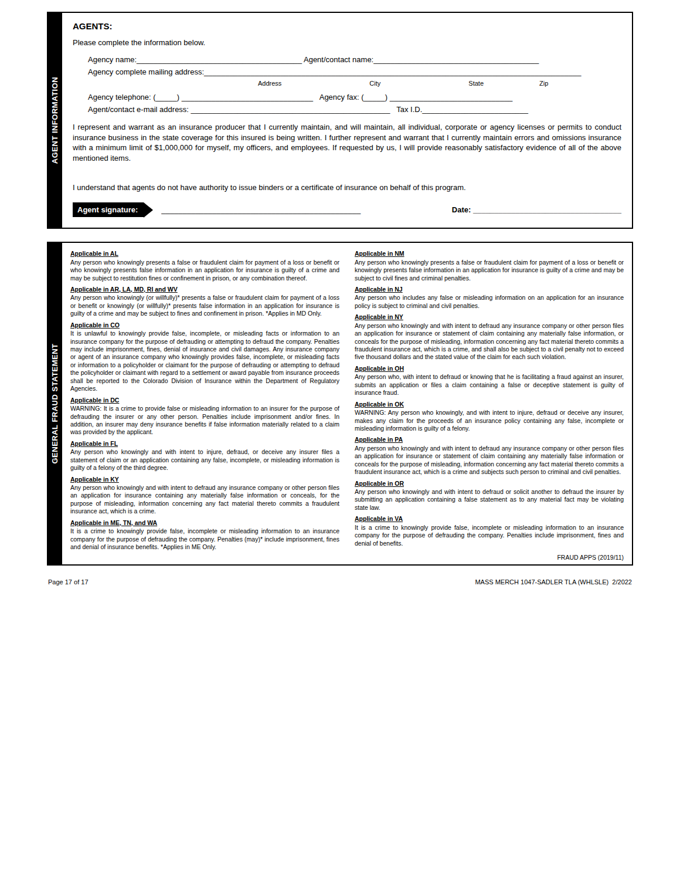AGENT INFORMATION
AGENTS:
Please complete the information below.
Agency name:_______________________________________ Agent/contact name:_______________________________________
Agency complete mailing address:_________________________________________________________________________________________
Address City State Zip
Agency telephone: (_____) _______________________________ Agency fax: (_____) _____________________________
Agent/contact e-mail address: _______________________________________________ Tax I.D._________________________
I represent and warrant as an insurance producer that I currently maintain, and will maintain, all individual, corporate or agency licenses or permits to conduct insurance business in the state coverage for this insured is being written. I further represent and warrant that I currently maintain errors and omissions insurance with a minimum limit of $1,000,000 for myself, my officers, and employees. If requested by us, I will provide reasonably satisfactory evidence of all of the above mentioned items.
I understand that agents do not have authority to issue binders or a certificate of insurance on behalf of this program.
Agent signature:
_______________________________________________
Date: ___________________________________
GENERAL FRAUD STATEMENT
Applicable in AL
Any person who knowingly presents a false or fraudulent claim for payment of a loss or benefit or who knowingly presents false information in an application for insurance is guilty of a crime and may be subject to restitution fines or confinement in prison, or any combination thereof.
Applicable in AR, LA, MD, RI and WV
Any person who knowingly (or willfully)* presents a false or fraudulent claim for payment of a loss or benefit or knowingly (or willfully)* presents false information in an application for insurance is guilty of a crime and may be subject to fines and confinement in prison. *Applies in MD Only.
Applicable in CO
It is unlawful to knowingly provide false, incomplete, or misleading facts or information to an insurance company for the purpose of defrauding or attempting to defraud the company. Penalties may include imprisonment, fines, denial of insurance and civil damages. Any insurance company or agent of an insurance company who knowingly provides false, incomplete, or misleading facts or information to a policyholder or claimant for the purpose of defrauding or attempting to defraud the policyholder or claimant with regard to a settlement or award payable from insurance proceeds shall be reported to the Colorado Division of Insurance within the Department of Regulatory Agencies.
Applicable in DC
WARNING: It is a crime to provide false or misleading information to an insurer for the purpose of defrauding the insurer or any other person. Penalties include imprisonment and/or fines. In addition, an insurer may deny insurance benefits if false information materially related to a claim was provided by the applicant.
Applicable in FL
Any person who knowingly and with intent to injure, defraud, or deceive any insurer files a statement of claim or an application containing any false, incomplete, or misleading information is guilty of a felony of the third degree.
Applicable in KY
Any person who knowingly and with intent to defraud any insurance company or other person files an application for insurance containing any materially false information or conceals, for the purpose of misleading, information concerning any fact material thereto commits a fraudulent insurance act, which is a crime.
Applicable in ME, TN, and WA
It is a crime to knowingly provide false, incomplete or misleading information to an insurance company for the purpose of defrauding the company. Penalties (may)* include imprisonment, fines and denial of insurance benefits. *Applies in ME Only.
Applicable in NM
Any person who knowingly presents a false or fraudulent claim for payment of a loss or benefit or knowingly presents false information in an application for insurance is guilty of a crime and may be subject to civil fines and criminal penalties.
Applicable in NJ
Any person who includes any false or misleading information on an application for an insurance policy is subject to criminal and civil penalties.
Applicable in NY
Any person who knowingly and with intent to defraud any insurance company or other person files an application for insurance or statement of claim containing any materially false information, or conceals for the purpose of misleading, information concerning any fact material thereto commits a fraudulent insurance act, which is a crime, and shall also be subject to a civil penalty not to exceed five thousand dollars and the stated value of the claim for each such violation.
Applicable in OH
Any person who, with intent to defraud or knowing that he is facilitating a fraud against an insurer, submits an application or files a claim containing a false or deceptive statement is guilty of insurance fraud.
Applicable in OK
WARNING: Any person who knowingly, and with intent to injure, defraud or deceive any insurer, makes any claim for the proceeds of an insurance policy containing any false, incomplete or misleading information is guilty of a felony.
Applicable in PA
Any person who knowingly and with intent to defraud any insurance company or other person files an application for insurance or statement of claim containing any materially false information or conceals for the purpose of misleading, information concerning any fact material thereto commits a fraudulent insurance act, which is a crime and subjects such person to criminal and civil penalties.
Applicable in OR
Any person who knowingly and with intent to defraud or solicit another to defraud the insurer by submitting an application containing a false statement as to any material fact may be violating state law.
Applicable in VA
It is a crime to knowingly provide false, incomplete or misleading information to an insurance company for the purpose of defrauding the company. Penalties include imprisonment, fines and denial of benefits.
FRAUD APPS (2019/11)
Page 17 of 17
MASS MERCH 1047-SADLER TLA (WHLSLE) 2/2022